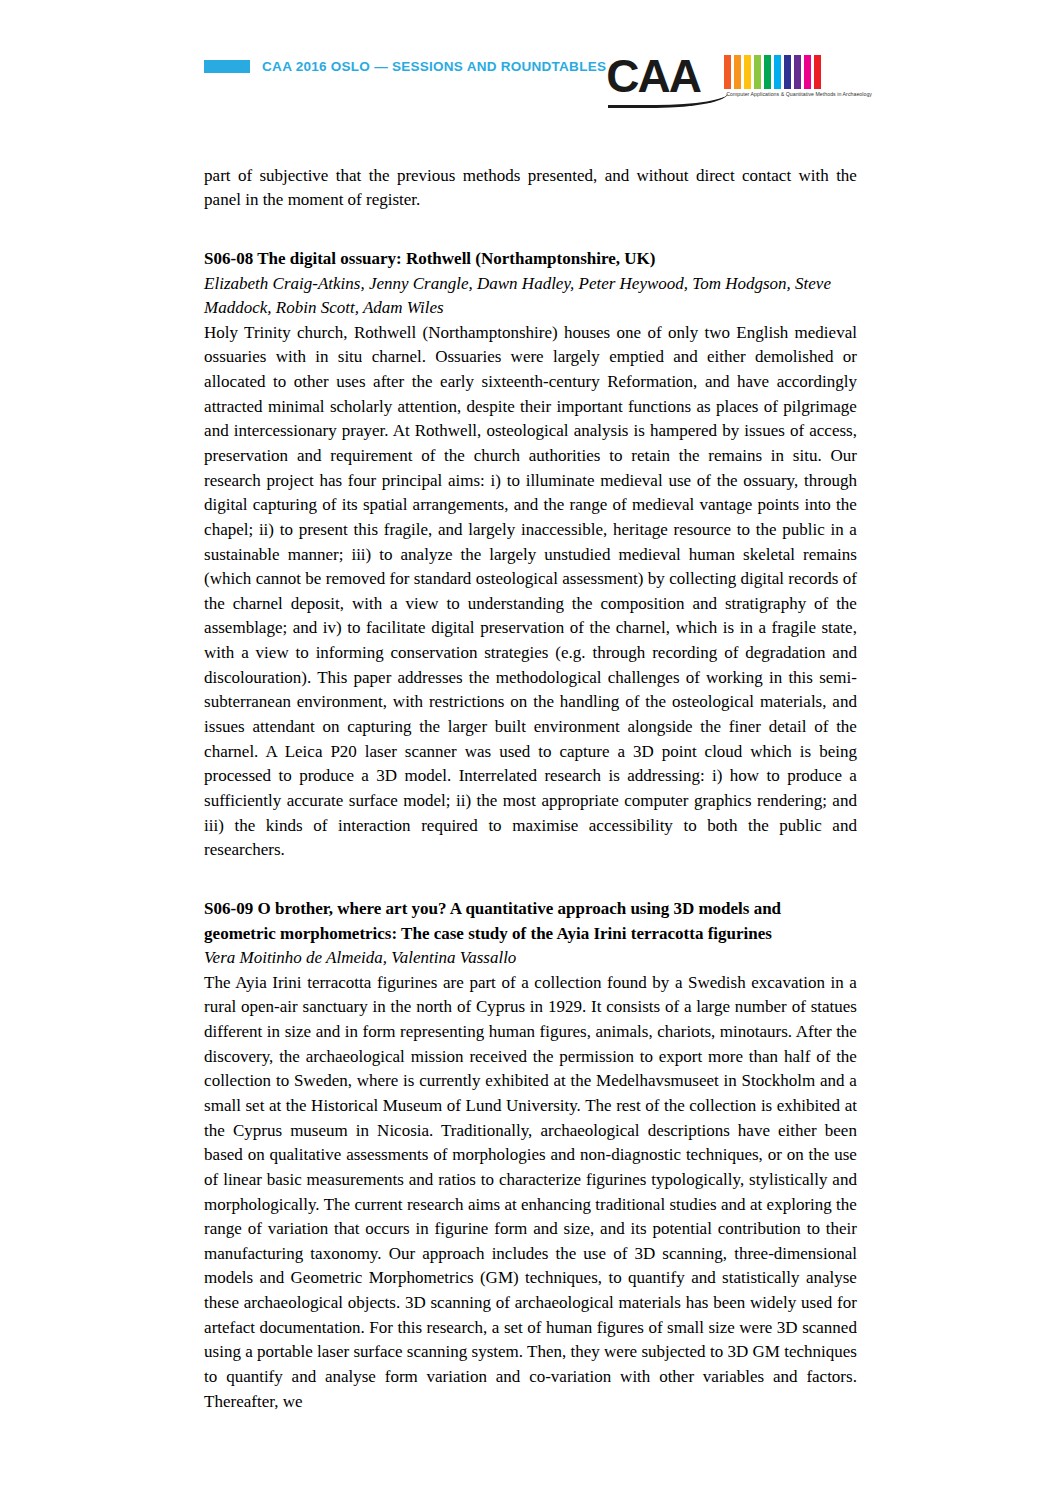CAA 2016 OSLO — SESSIONS AND ROUNDTABLES
CAA
Computer Applications & Quantitative Methods in Archaeology
part of subjective that the previous methods presented, and without direct contact with the panel in the moment of register.
S06-08 The digital ossuary: Rothwell (Northamptonshire, UK)
Elizabeth Craig-Atkins, Jenny Crangle, Dawn Hadley, Peter Heywood, Tom Hodgson, Steve Maddock, Robin Scott, Adam Wiles
Holy Trinity church, Rothwell (Northamptonshire) houses one of only two English medieval ossuaries with in situ charnel. Ossuaries were largely emptied and either demolished or allocated to other uses after the early sixteenth-century Reformation, and have accordingly attracted minimal scholarly attention, despite their important functions as places of pilgrimage and intercessionary prayer. At Rothwell, osteological analysis is hampered by issues of access, preservation and requirement of the church authorities to retain the remains in situ. Our research project has four principal aims: i) to illuminate medieval use of the ossuary, through digital capturing of its spatial arrangements, and the range of medieval vantage points into the chapel; ii) to present this fragile, and largely inaccessible, heritage resource to the public in a sustainable manner; iii) to analyze the largely unstudied medieval human skeletal remains (which cannot be removed for standard osteological assessment) by collecting digital records of the charnel deposit, with a view to understanding the composition and stratigraphy of the assemblage; and iv) to facilitate digital preservation of the charnel, which is in a fragile state, with a view to informing conservation strategies (e.g. through recording of degradation and discolouration). This paper addresses the methodological challenges of working in this semi- subterranean environment, with restrictions on the handling of the osteological materials, and issues attendant on capturing the larger built environment alongside the finer detail of the charnel. A Leica P20 laser scanner was used to capture a 3D point cloud which is being processed to produce a 3D model. Interrelated research is addressing: i) how to produce a sufficiently accurate surface model; ii) the most appropriate computer graphics rendering; and iii) the kinds of interaction required to maximise accessibility to both the public and researchers.
S06-09 O brother, where art you? A quantitative approach using 3D models and geometric morphometrics: The case study of the Ayia Irini terracotta figurines
Vera Moitinho de Almeida, Valentina Vassallo
The Ayia Irini terracotta figurines are part of a collection found by a Swedish excavation in a rural open-air sanctuary in the north of Cyprus in 1929. It consists of a large number of statues different in size and in form representing human figures, animals, chariots, minotaurs. After the discovery, the archaeological mission received the permission to export more than half of the collection to Sweden, where is currently exhibited at the Medelhavsmuseet in Stockholm and a small set at the Historical Museum of Lund University. The rest of the collection is exhibited at the Cyprus museum in Nicosia. Traditionally, archaeological descriptions have either been based on qualitative assessments of morphologies and non-diagnostic techniques, or on the use of linear basic measurements and ratios to characterize figurines typologically, stylistically and morphologically. The current research aims at enhancing traditional studies and at exploring the range of variation that occurs in figurine form and size, and its potential contribution to their manufacturing taxonomy. Our approach includes the use of 3D scanning, three-dimensional models and Geometric Morphometrics (GM) techniques, to quantify and statistically analyse these archaeological objects. 3D scanning of archaeological materials has been widely used for artefact documentation. For this research, a set of human figures of small size were 3D scanned using a portable laser surface scanning system. Then, they were subjected to 3D GM techniques to quantify and analyse form variation and co-variation with other variables and factors. Thereafter, we